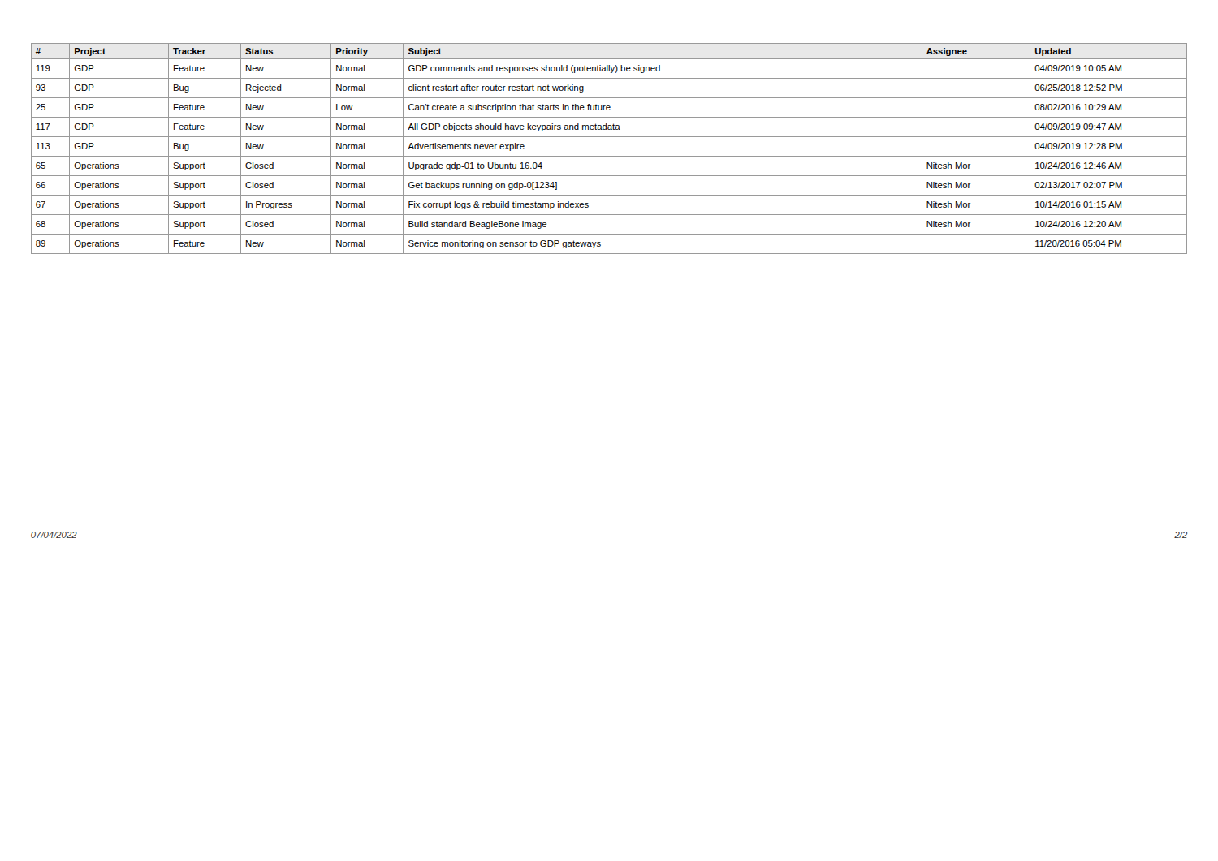| # | Project | Tracker | Status | Priority | Subject | Assignee | Updated |
| --- | --- | --- | --- | --- | --- | --- | --- |
| 119 | GDP | Feature | New | Normal | GDP commands and responses should (potentially) be signed | | 04/09/2019 10:05 AM |
| 93 | GDP | Bug | Rejected | Normal | client restart after router restart not working | | 06/25/2018 12:52 PM |
| 25 | GDP | Feature | New | Low | Can't create a subscription that starts in the future | | 08/02/2016 10:29 AM |
| 117 | GDP | Feature | New | Normal | All GDP objects should have keypairs and metadata | | 04/09/2019 09:47 AM |
| 113 | GDP | Bug | New | Normal | Advertisements never expire | | 04/09/2019 12:28 PM |
| 65 | Operations | Support | Closed | Normal | Upgrade gdp-01 to Ubuntu 16.04 | Nitesh Mor | 10/24/2016 12:46 AM |
| 66 | Operations | Support | Closed | Normal | Get backups running on gdp-0[1234] | Nitesh Mor | 02/13/2017 02:07 PM |
| 67 | Operations | Support | In Progress | Normal | Fix corrupt logs & rebuild timestamp indexes | Nitesh Mor | 10/14/2016 01:15 AM |
| 68 | Operations | Support | Closed | Normal | Build standard BeagleBone image | Nitesh Mor | 10/24/2016 12:20 AM |
| 89 | Operations | Feature | New | Normal | Service monitoring on sensor to GDP gateways | | 11/20/2016 05:04 PM |
07/04/2022 2/2